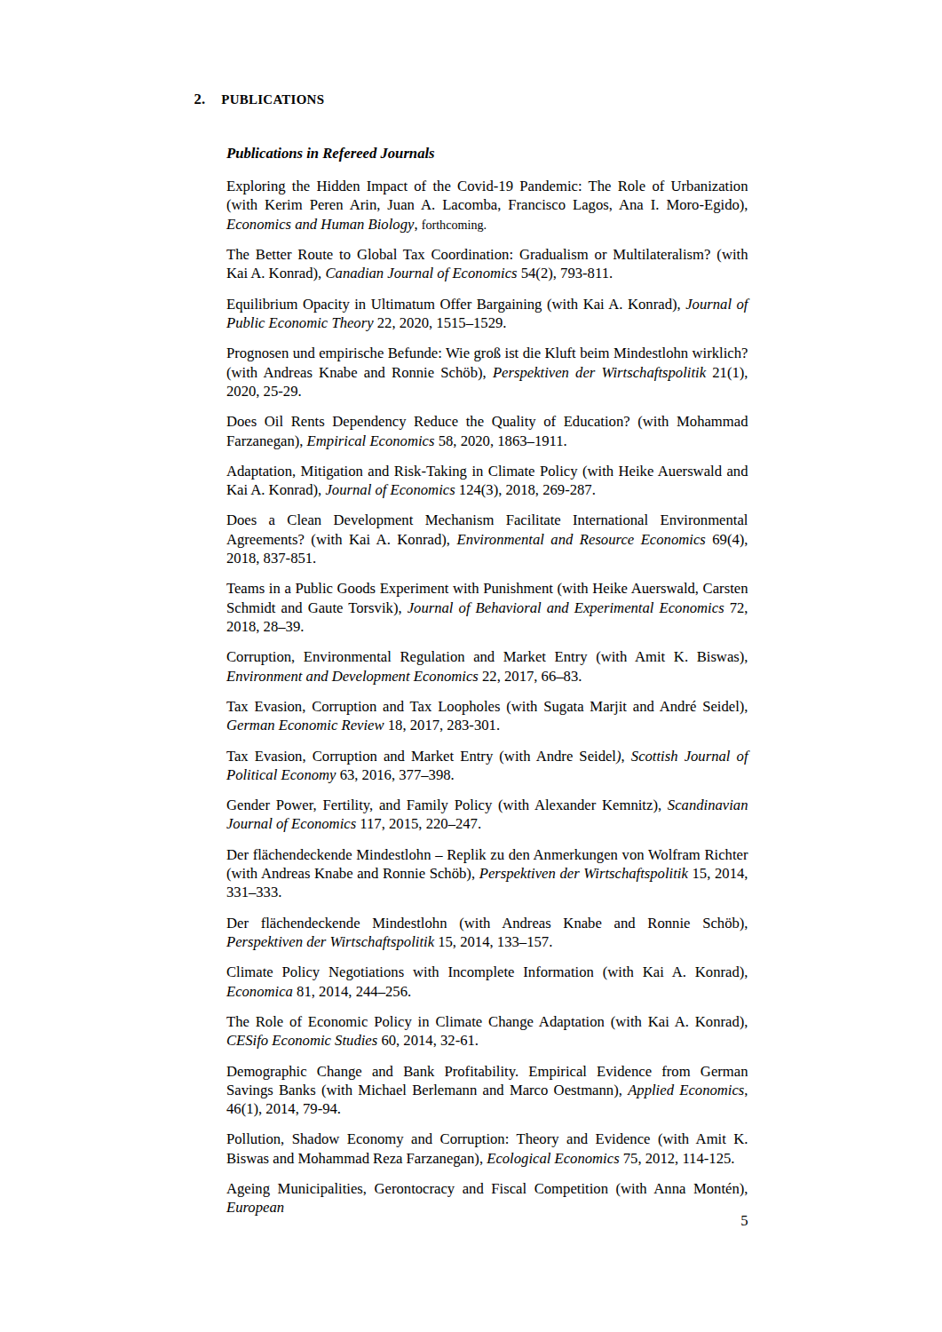2. Publications
Publications in Refereed Journals
Exploring the Hidden Impact of the Covid-19 Pandemic: The Role of Urbanization (with Kerim Peren Arin, Juan A. Lacomba, Francisco Lagos, Ana I. Moro-Egido), Economics and Human Biology, forthcoming.
The Better Route to Global Tax Coordination: Gradualism or Multilateralism? (with Kai A. Konrad), Canadian Journal of Economics 54(2), 793-811.
Equilibrium Opacity in Ultimatum Offer Bargaining (with Kai A. Konrad), Journal of Public Economic Theory 22, 2020, 1515–1529.
Prognosen und empirische Befunde: Wie groß ist die Kluft beim Mindestlohn wirklich? (with Andreas Knabe and Ronnie Schöb), Perspektiven der Wirtschaftspolitik 21(1), 2020, 25-29.
Does Oil Rents Dependency Reduce the Quality of Education? (with Mohammad Farzanegan), Empirical Economics 58, 2020, 1863–1911.
Adaptation, Mitigation and Risk-Taking in Climate Policy (with Heike Auerswald and Kai A. Konrad), Journal of Economics 124(3), 2018, 269-287.
Does a Clean Development Mechanism Facilitate International Environmental Agreements? (with Kai A. Konrad), Environmental and Resource Economics 69(4), 2018, 837-851.
Teams in a Public Goods Experiment with Punishment (with Heike Auerswald, Carsten Schmidt and Gaute Torsvik), Journal of Behavioral and Experimental Economics 72, 2018, 28–39.
Corruption, Environmental Regulation and Market Entry (with Amit K. Biswas), Environment and Development Economics 22, 2017, 66–83.
Tax Evasion, Corruption and Tax Loopholes (with Sugata Marjit and André Seidel), German Economic Review 18, 2017, 283-301.
Tax Evasion, Corruption and Market Entry (with Andre Seidel), Scottish Journal of Political Economy 63, 2016, 377–398.
Gender Power, Fertility, and Family Policy (with Alexander Kemnitz), Scandinavian Journal of Economics 117, 2015, 220–247.
Der flächendeckende Mindestlohn – Replik zu den Anmerkungen von Wolfram Richter (with Andreas Knabe and Ronnie Schöb), Perspektiven der Wirtschaftspolitik 15, 2014, 331–333.
Der flächendeckende Mindestlohn (with Andreas Knabe and Ronnie Schöb), Perspektiven der Wirtschaftspolitik 15, 2014, 133–157.
Climate Policy Negotiations with Incomplete Information (with Kai A. Konrad), Economica 81, 2014, 244–256.
The Role of Economic Policy in Climate Change Adaptation (with Kai A. Konrad), CESifo Economic Studies 60, 2014, 32-61.
Demographic Change and Bank Profitability. Empirical Evidence from German Savings Banks (with Michael Berlemann and Marco Oestmann), Applied Economics, 46(1), 2014, 79-94.
Pollution, Shadow Economy and Corruption: Theory and Evidence (with Amit K. Biswas and Mohammad Reza Farzanegan), Ecological Economics 75, 2012, 114-125.
Ageing Municipalities, Gerontocracy and Fiscal Competition (with Anna Montén), European
5